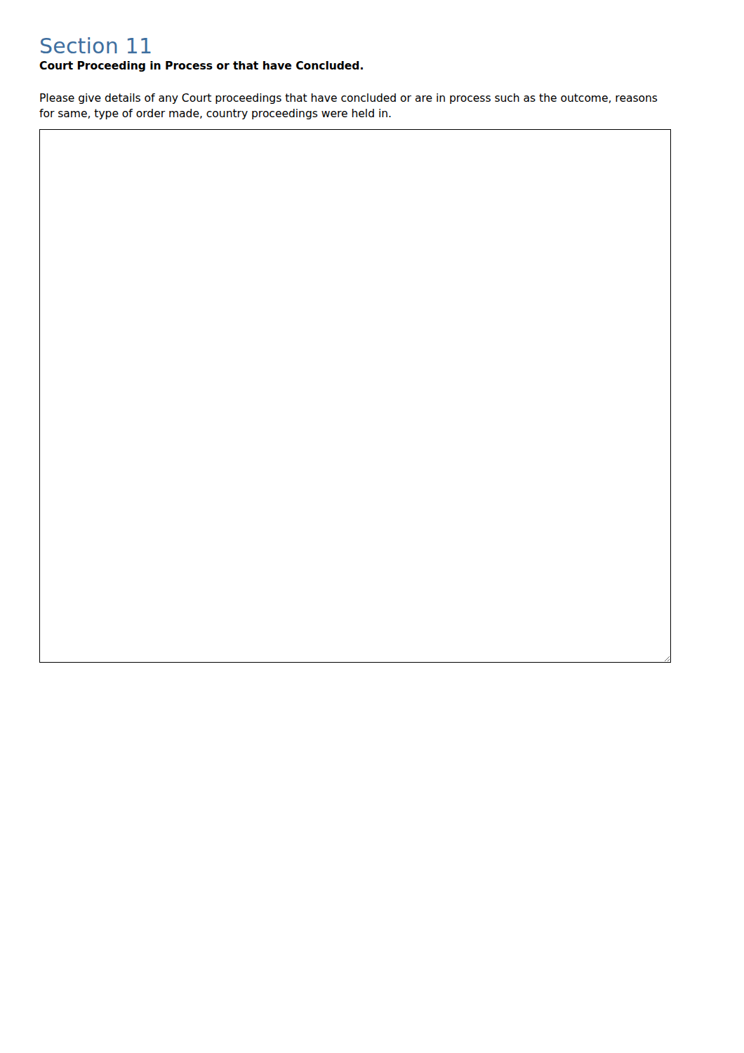Section 11
Court Proceeding in Process or that have Concluded.
Please give details of any Court proceedings that have concluded or are in process such as the outcome, reasons for same, type of order made, country proceedings were held in.